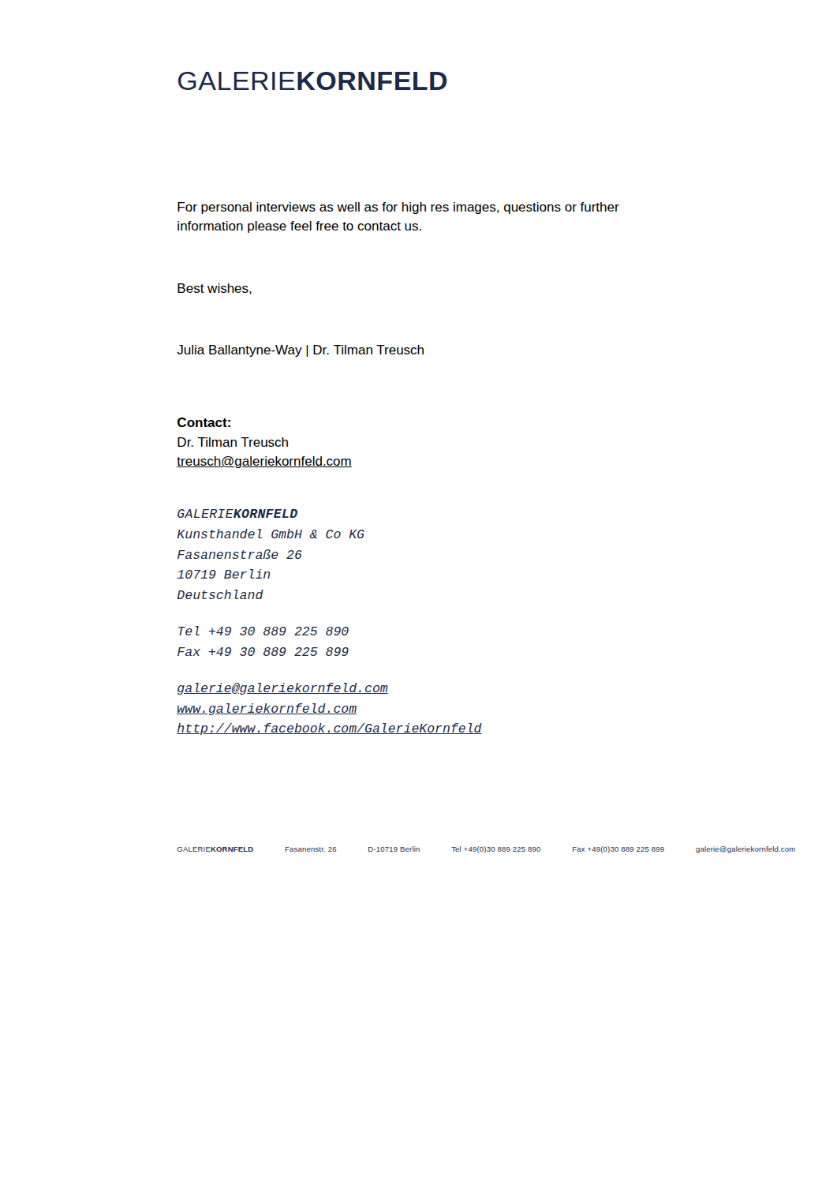GALERIE KORNFELD
For personal interviews as well as for high res images, questions or further information please feel free to contact us.
Best wishes,
Julia Ballantyne-Way | Dr. Tilman Treusch
Contact:
Dr. Tilman Treusch
treusch@galeriekornfeld.com
GALERIE KORNFELD
Kunsthandel GmbH & Co KG
Fasanenstraße 26
10719 Berlin
Deutschland
Tel +49 30 889 225 890
Fax +49 30 889 225 899
galerie@galeriekornfeld.com
www.galeriekornfeld.com
http://www.facebook.com/GalerieKornfeld
GALERIE KORNFELD Fasanenstr. 26 D-10719 Berlin Tel +49(0)30 889 225 890 Fax +49(0)30 889 225 899 galerie@galeriekornfeld.com